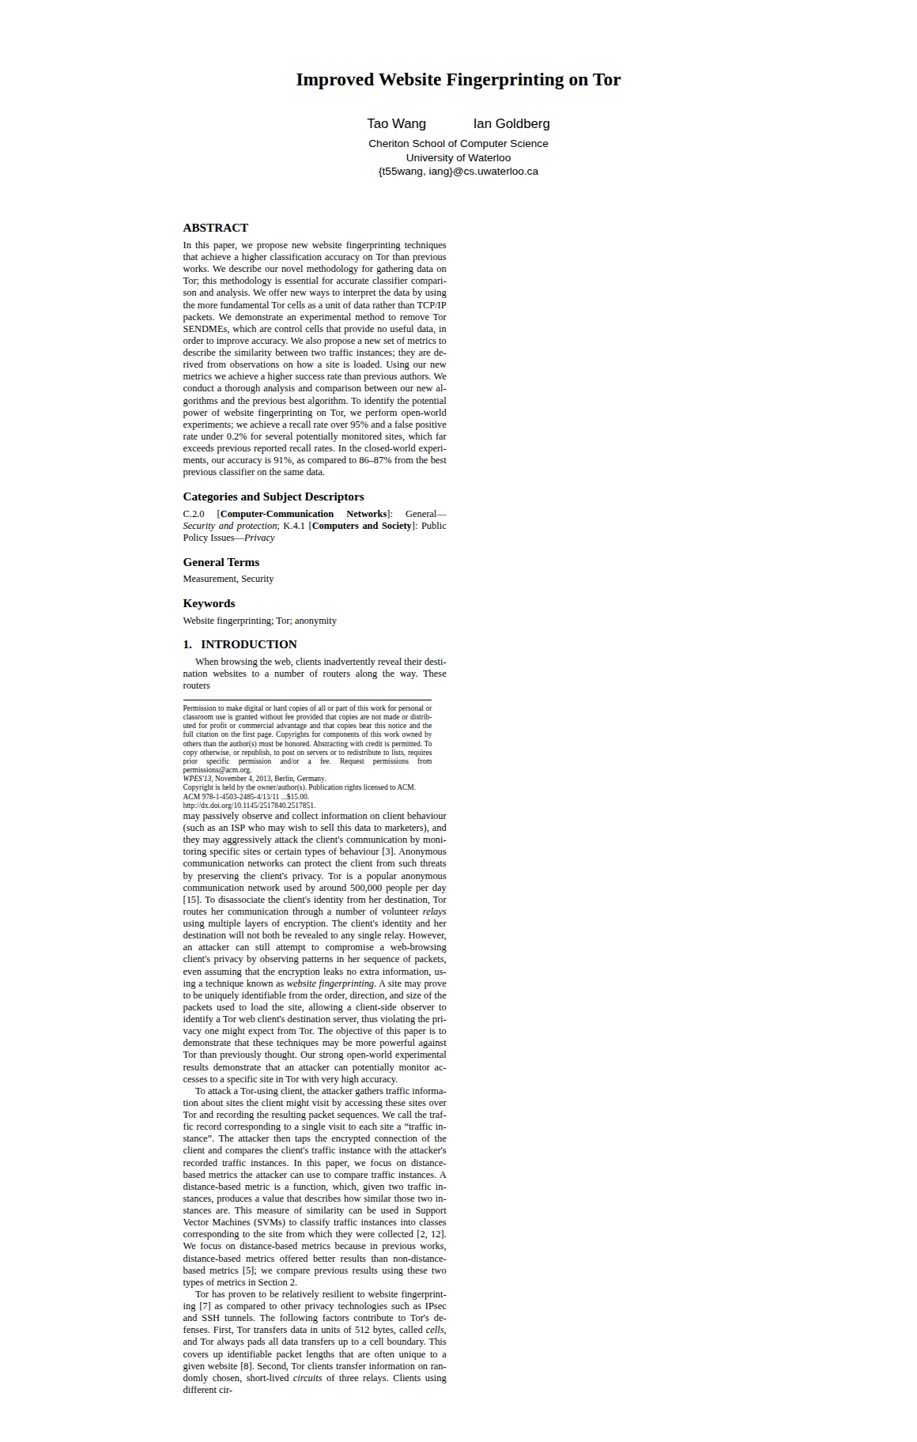Improved Website Fingerprinting on Tor
Tao Wang Ian Goldberg
Cheriton School of Computer Science
University of Waterloo
{t55wang, iang}@cs.uwaterloo.ca
ABSTRACT
In this paper, we propose new website fingerprinting techniques that achieve a higher classification accuracy on Tor than previous works. We describe our novel methodology for gathering data on Tor; this methodology is essential for accurate classifier comparison and analysis. We offer new ways to interpret the data by using the more fundamental Tor cells as a unit of data rather than TCP/IP packets. We demonstrate an experimental method to remove Tor SENDMEs, which are control cells that provide no useful data, in order to improve accuracy. We also propose a new set of metrics to describe the similarity between two traffic instances; they are derived from observations on how a site is loaded. Using our new metrics we achieve a higher success rate than previous authors. We conduct a thorough analysis and comparison between our new algorithms and the previous best algorithm. To identify the potential power of website fingerprinting on Tor, we perform open-world experiments; we achieve a recall rate over 95% and a false positive rate under 0.2% for several potentially monitored sites, which far exceeds previous reported recall rates. In the closed-world experiments, our accuracy is 91%, as compared to 86–87% from the best previous classifier on the same data.
Categories and Subject Descriptors
C.2.0 [Computer-Communication Networks]: General—Security and protection; K.4.1 [Computers and Society]: Public Policy Issues—Privacy
General Terms
Measurement, Security
Keywords
Website fingerprinting; Tor; anonymity
1. INTRODUCTION
When browsing the web, clients inadvertently reveal their destination websites to a number of routers along the way. These routers
Permission to make digital or hard copies of all or part of this work for personal or classroom use is granted without fee provided that copies are not made or distributed for profit or commercial advantage and that copies bear this notice and the full citation on the first page. Copyrights for components of this work owned by others than the author(s) must be honored. Abstracting with credit is permitted. To copy otherwise, or republish, to post on servers or to redistribute to lists, requires prior specific permission and/or a fee. Request permissions from permissions@acm.org.
WPES'13, November 4, 2013, Berlin, Germany.
Copyright is held by the owner/author(s). Publication rights licensed to ACM.
ACM 978-1-4503-2485-4/13/11 ...$15.00.
http://dx.doi.org/10.1145/2517840.2517851.
may passively observe and collect information on client behaviour (such as an ISP who may wish to sell this data to marketers), and they may aggressively attack the client's communication by monitoring specific sites or certain types of behaviour [3]. Anonymous communication networks can protect the client from such threats by preserving the client's privacy. Tor is a popular anonymous communication network used by around 500,000 people per day [15]. To disassociate the client's identity from her destination, Tor routes her communication through a number of volunteer relays using multiple layers of encryption. The client's identity and her destination will not both be revealed to any single relay. However, an attacker can still attempt to compromise a web-browsing client's privacy by observing patterns in her sequence of packets, even assuming that the encryption leaks no extra information, using a technique known as website fingerprinting. A site may prove to be uniquely identifiable from the order, direction, and size of the packets used to load the site, allowing a client-side observer to identify a Tor web client's destination server, thus violating the privacy one might expect from Tor. The objective of this paper is to demonstrate that these techniques may be more powerful against Tor than previously thought. Our strong open-world experimental results demonstrate that an attacker can potentially monitor accesses to a specific site in Tor with very high accuracy.
To attack a Tor-using client, the attacker gathers traffic information about sites the client might visit by accessing these sites over Tor and recording the resulting packet sequences. We call the traffic record corresponding to a single visit to each site a “traffic instance”. The attacker then taps the encrypted connection of the client and compares the client's traffic instance with the attacker's recorded traffic instances. In this paper, we focus on distance-based metrics the attacker can use to compare traffic instances. A distance-based metric is a function, which, given two traffic instances, produces a value that describes how similar those two instances are. This measure of similarity can be used in Support Vector Machines (SVMs) to classify traffic instances into classes corresponding to the site from which they were collected [2, 12]. We focus on distance-based metrics because in previous works, distance-based metrics offered better results than non-distance-based metrics [5]; we compare previous results using these two types of metrics in Section 2.
Tor has proven to be relatively resilient to website fingerprinting [7] as compared to other privacy technologies such as IPsec and SSH tunnels. The following factors contribute to Tor's defenses. First, Tor transfers data in units of 512 bytes, called cells, and Tor always pads all data transfers up to a cell boundary. This covers up identifiable packet lengths that are often unique to a given website [8]. Second, Tor clients transfer information on randomly chosen, short-lived circuits of three relays. Clients using different cir-